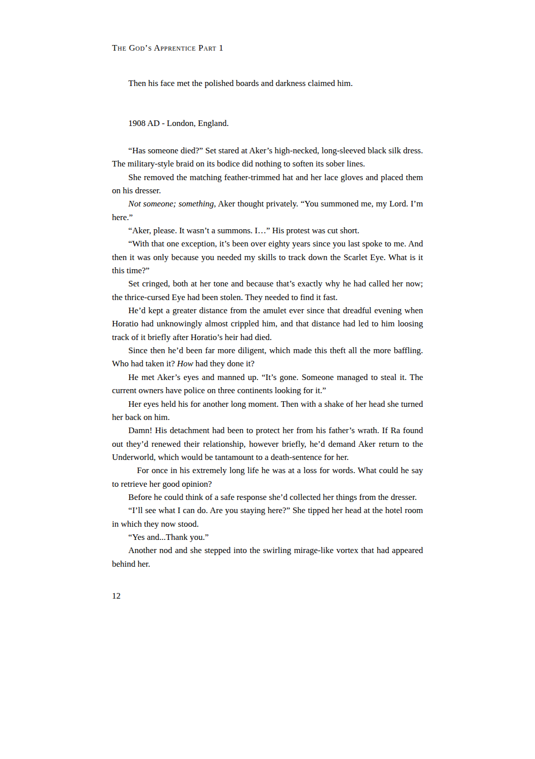The God’s Apprentice Part 1
Then his face met the polished boards and darkness claimed him.
𓂀
1908 AD - London, England.
“Has someone died?” Set stared at Aker’s high-necked, long-sleeved black silk dress. The military-style braid on its bodice did nothing to soften its sober lines.
She removed the matching feather-trimmed hat and her lace gloves and placed them on his dresser.
Not someone; something, Aker thought privately. “You summoned me, my Lord. I’m here.”
“Aker, please. It wasn’t a summons. I…” His protest was cut short.
“With that one exception, it’s been over eighty years since you last spoke to me. And then it was only because you needed my skills to track down the Scarlet Eye. What is it this time?”
Set cringed, both at her tone and because that’s exactly why he had called her now; the thrice-cursed Eye had been stolen. They needed to find it fast.
He’d kept a greater distance from the amulet ever since that dreadful evening when Horatio had unknowingly almost crippled him, and that distance had led to him loosing track of it briefly after Horatio’s heir had died.
Since then he’d been far more diligent, which made this theft all the more baffling. Who had taken it? How had they done it?
He met Aker’s eyes and manned up. “It’s gone. Someone managed to steal it. The current owners have police on three continents looking for it.”
Her eyes held his for another long moment. Then with a shake of her head she turned her back on him.
Damn! His detachment had been to protect her from his father’s wrath. If Ra found out they’d renewed their relationship, however briefly, he’d demand Aker return to the Underworld, which would be tantamount to a death-sentence for her.
For once in his extremely long life he was at a loss for words. What could he say to retrieve her good opinion?
Before he could think of a safe response she’d collected her things from the dresser.
“I’ll see what I can do. Are you staying here?” She tipped her head at the hotel room in which they now stood.
“Yes and...Thank you.”
Another nod and she stepped into the swirling mirage-like vortex that had appeared behind her.
12